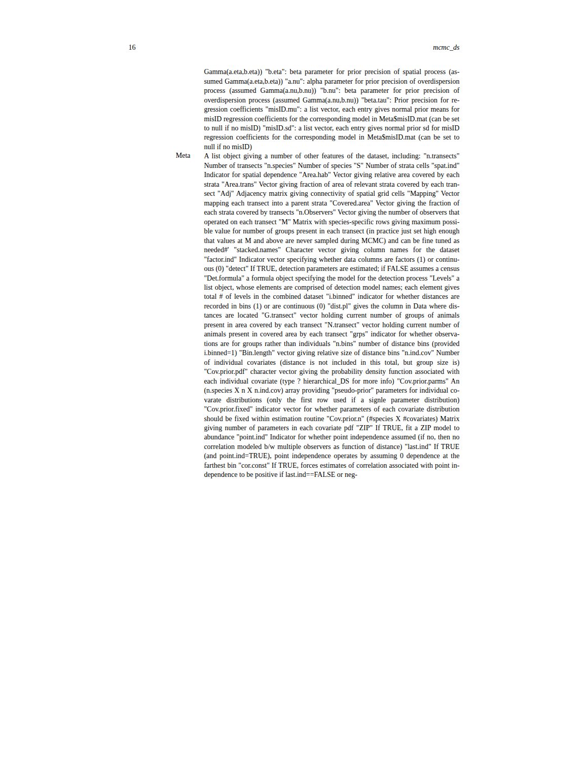16 mcmc_ds
Gamma(a.eta,b.eta)) "b.eta": beta parameter for prior precision of spatial process (assumed Gamma(a.eta,b.eta)) "a.nu": alpha parameter for prior precision of overdispersion process (assumed Gamma(a.nu,b.nu)) "b.nu": beta parameter for prior precision of overdispersion process (assumed Gamma(a.nu,b.nu)) "beta.tau": Prior precision for regression coefficients "misID.mu": a list vector, each entry gives normal prior means for misID regression coefficients for the corresponding model in Meta$misID.mat (can be set to null if no misID) "misID.sd": a list vector, each entry gives normal prior sd for misID regression coefficients for the corresponding model in Meta$misID.mat (can be set to null if no misID)
Meta
A list object giving a number of other features of the dataset, including: "n.transects" Number of transects "n.species" Number of species "S" Number of strata cells "spat.ind" Indicator for spatial dependence "Area.hab" Vector giving relative area covered by each strata "Area.trans" Vector giving fraction of area of relevant strata covered by each transect "Adj" Adjacency matrix giving connectivity of spatial grid cells "Mapping" Vector mapping each transect into a parent strata "Covered.area" Vector giving the fraction of each strata covered by transects "n.Observers" Vector giving the number of observers that operated on each transect "M" Matrix with species-specific rows giving maximum possible value for number of groups present in each transect (in practice just set high enough that values at M and above are never sampled during MCMC) and can be fine tuned as needed#' "stacked.names" Character vector giving column names for the dataset "factor.ind" Indicator vector specifying whether data columns are factors (1) or continuous (0) "detect" If TRUE, detection parameters are estimated; if FALSE assumes a census "Det.formula" a formula object specifying the model for the detection process "Levels" a list object, whose elements are comprised of detection model names; each element gives total # of levels in the combined dataset "i.binned" indicator for whether distances are recorded in bins (1) or are continuous (0) "dist.pl" gives the column in Data where distances are located "G.transect" vector holding current number of groups of animals present in area covered by each transect "N.transect" vector holding current number of animals present in covered area by each transect "grps" indicator for whether observations are for groups rather than individuals "n.bins" number of distance bins (provided i.binned=1) "Bin.length" vector giving relative size of distance bins "n.ind.cov" Number of individual covariates (distance is not included in this total, but group size is) "Cov.prior.pdf" character vector giving the probability density function associated with each individual covariate (type ? hierarchical_DS for more info) "Cov.prior.parms" An (n.species X n X n.ind.cov) array providing "pseudo-prior" parameters for individual covarate distributions (only the first row used if a signle parameter distribution) "Cov.prior.fixed" indicator vector for whether parameters of each covariate distribution should be fixed within estimation routine "Cov.prior.n" (#species X #covariates) Matrix giving number of parameters in each covariate pdf "ZIP" If TRUE, fit a ZIP model to abundance "point.ind" Indicator for whether point independence assumed (if no, then no correlation modeled b/w multiple observers as function of distance) "last.ind" If TRUE (and point.ind=TRUE), point independence operates by assuming 0 dependence at the farthest bin "cor.const" If TRUE, forces estimates of correlation associated with point independence to be positive if last.ind==FALSE or neg-